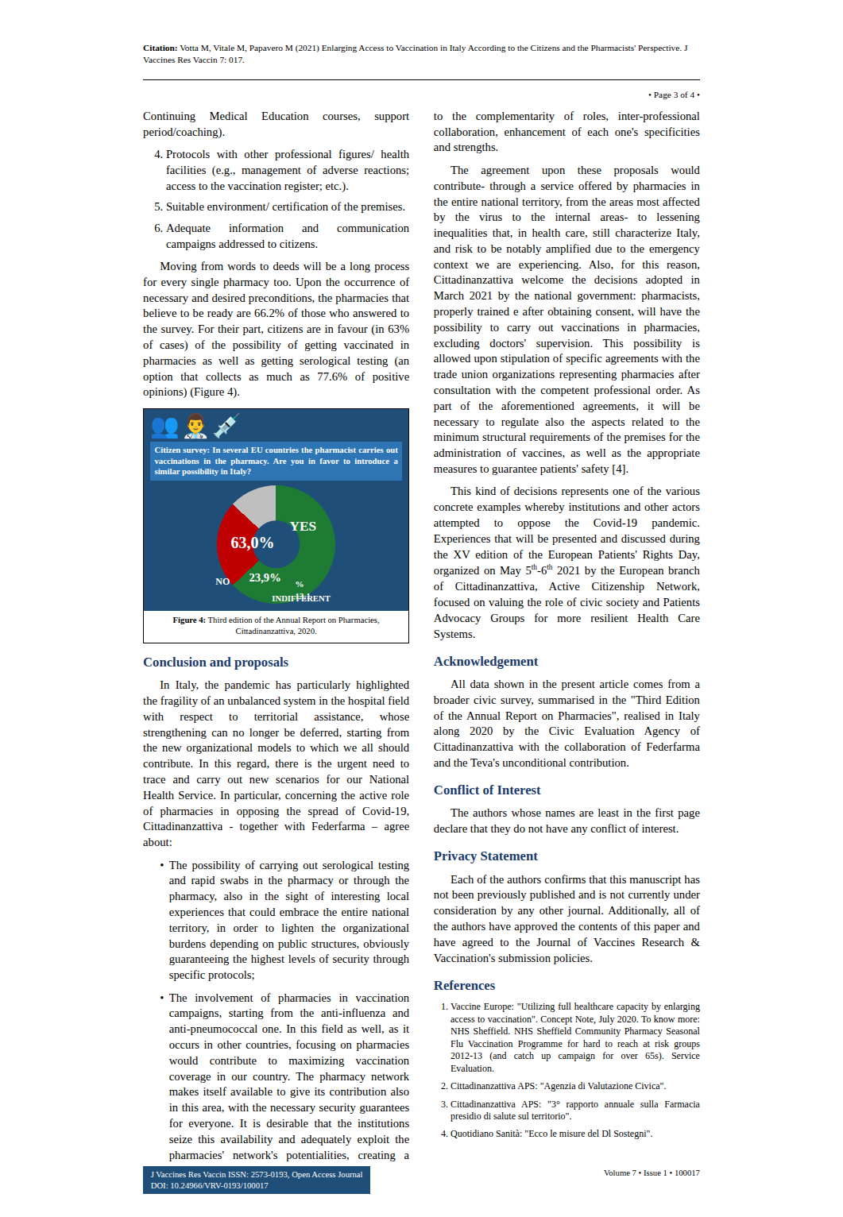Citation: Votta M, Vitale M, Papavero M (2021) Enlarging Access to Vaccination in Italy According to the Citizens and the Pharmacists' Perspective. J Vaccines Res Vaccin 7: 017.
• Page 3 of 4 •
Continuing Medical Education courses, support period/coaching).
Protocols with other professional figures/ health facilities (e.g., management of adverse reactions; access to the vaccination register; etc.).
Suitable environment/ certification of the premises.
Adequate information and communication campaigns addressed to citizens.
Moving from words to deeds will be a long process for every single pharmacy too. Upon the occurrence of necessary and desired preconditions, the pharmacies that believe to be ready are 66.2% of those who answered to the survey. For their part, citizens are in favour (in 63% of cases) of the possibility of getting vaccinated in pharmacies as well as getting serological testing (an option that collects as much as 77.6% of positive opinions) (Figure 4).
👥👨‍⚕️💉
Citizen survey: In several EU countries the pharmacist carries out vaccinations in the pharmacy. Are you in favor to introduce a similar possibility in Italy?
YES 63,0% NO 23,9% %
13,1 INDIFFERENT
Figure 4: Third edition of the Annual Report on Pharmacies, Cittadinanzattiva, 2020.
Conclusion and proposals
In Italy, the pandemic has particularly highlighted the fragility of an unbalanced system in the hospital field with respect to territorial assistance, whose strengthening can no longer be deferred, starting from the new organizational models to which we all should contribute. In this regard, there is the urgent need to trace and carry out new scenarios for our National Health Service. In particular, concerning the active role of pharmacies in opposing the spread of Covid-19, Cittadinanzattiva - together with Federfarma – agree about:
The possibility of carrying out serological testing and rapid swabs in the pharmacy or through the pharmacy, also in the sight of interesting local experiences that could embrace the entire national territory, in order to lighten the organizational burdens depending on public structures, obviously guaranteeing the highest levels of security through specific protocols;
The involvement of pharmacies in vaccination campaigns, starting from the anti-influenza and anti-pneumococcal one. In this field as well, as it occurs in other countries, focusing on pharmacies would contribute to maximizing vaccination coverage in our country. The pharmacy network makes itself available to give its contribution also in this area, with the necessary security guarantees for everyone. It is desirable that the institutions seize this availability and adequately exploit the pharmacies' network's potentialities, creating a synergy with other operators, with a view
to the complementarity of roles, inter-professional collaboration, enhancement of each one's specificities and strengths.
The agreement upon these proposals would contribute- through a service offered by pharmacies in the entire national territory, from the areas most affected by the virus to the internal areas- to lessening inequalities that, in health care, still characterize Italy, and risk to be notably amplified due to the emergency context we are experiencing. Also, for this reason, Cittadinanzattiva welcome the decisions adopted in March 2021 by the national government: pharmacists, properly trained e after obtaining consent, will have the possibility to carry out vaccinations in pharmacies, excluding doctors' supervision. This possibility is allowed upon stipulation of specific agreements with the trade union organizations representing pharmacies after consultation with the competent professional order. As part of the aforementioned agreements, it will be necessary to regulate also the aspects related to the minimum structural requirements of the premises for the administration of vaccines, as well as the appropriate measures to guarantee patients' safety [4].
This kind of decisions represents one of the various concrete examples whereby institutions and other actors attempted to oppose the Covid-19 pandemic. Experiences that will be presented and discussed during the XV edition of the European Patients' Rights Day, organized on May 5th-6th 2021 by the European branch of Cittadinanzattiva, Active Citizenship Network, focused on valuing the role of civic society and Patients Advocacy Groups for more resilient Health Care Systems.
Acknowledgement
All data shown in the present article comes from a broader civic survey, summarised in the "Third Edition of the Annual Report on Pharmacies", realised in Italy along 2020 by the Civic Evaluation Agency of Cittadinanzattiva with the collaboration of Federfarma and the Teva's unconditional contribution.
Conflict of Interest
The authors whose names are least in the first page declare that they do not have any conflict of interest.
Privacy Statement
Each of the authors confirms that this manuscript has not been previously published and is not currently under consideration by any other journal. Additionally, all of the authors have approved the contents of this paper and have agreed to the Journal of Vaccines Research & Vaccination's submission policies.
References
Vaccine Europe: "Utilizing full healthcare capacity by enlarging access to vaccination". Concept Note, July 2020. To know more: NHS Sheffield. NHS Sheffield Community Pharmacy Seasonal Flu Vaccination Programme for hard to reach at risk groups 2012-13 (and catch up campaign for over 65s). Service Evaluation.
Cittadinanzattiva APS: "Agenzia di Valutazione Civica".
Cittadinanzattiva APS: "3° rapporto annuale sulla Farmacia presidio di salute sul territorio".
Quotidiano Sanità: "Ecco le misure del Dl Sostegni".
J Vaccines Res Vaccin ISSN: 2573-0193, Open Access Journal
DOI: 10.24966/VRV-0193/100017
Volume 7 • Issue 1 • 100017